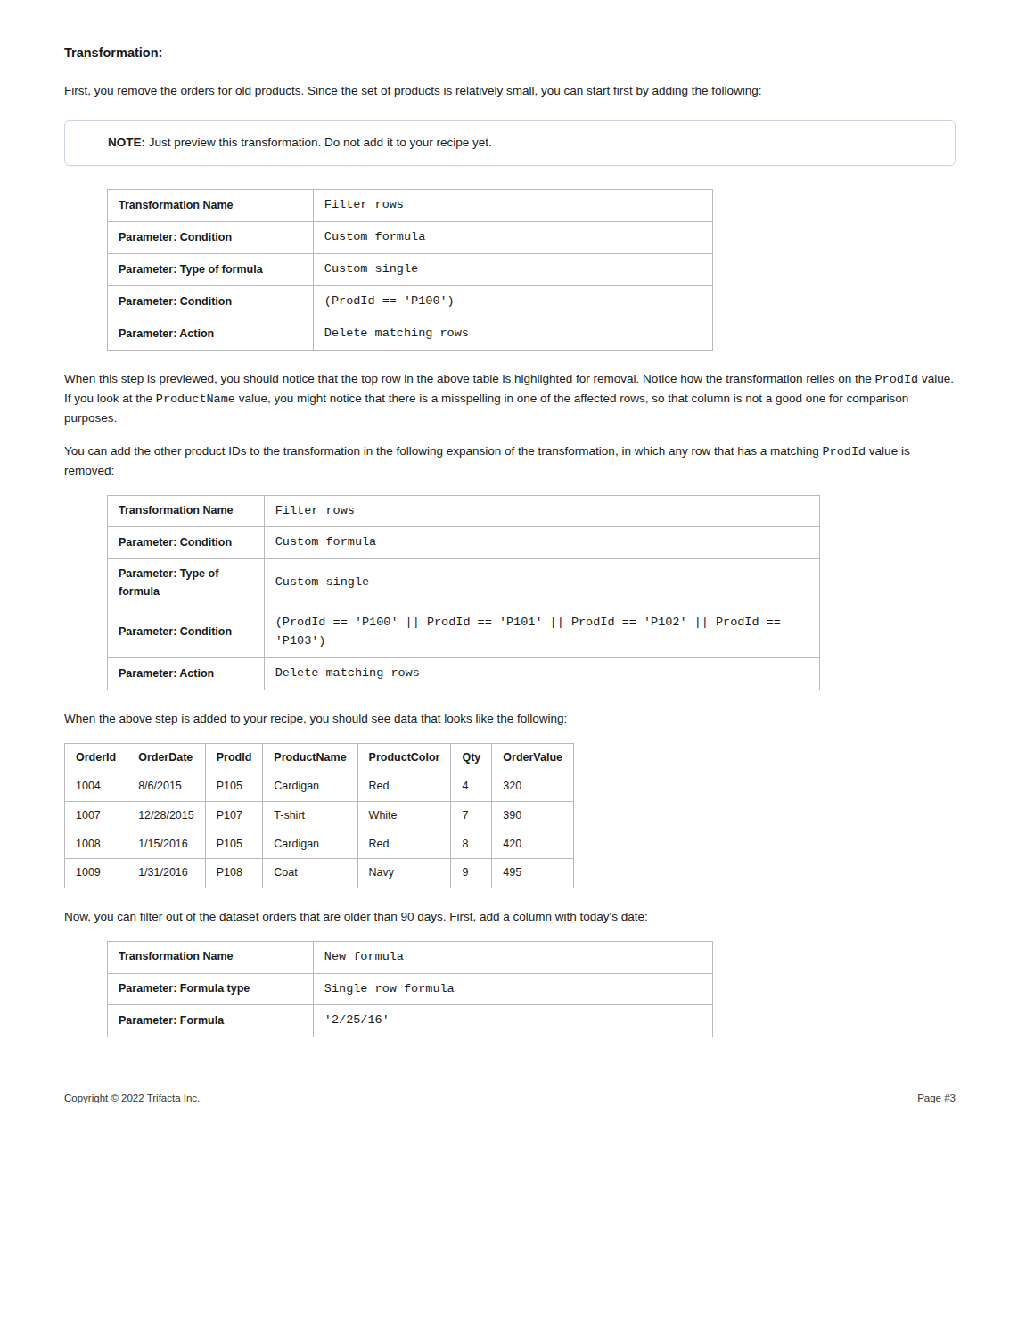Transformation:
First, you remove the orders for old products. Since the set of products is relatively small, you can start first by adding the following:
NOTE: Just preview this transformation. Do not add it to your recipe yet.
| Transformation Name | Filter rows |
| Parameter: Condition | Custom formula |
| Parameter: Type of formula | Custom single |
| Parameter: Condition | (ProdId == 'P100') |
| Parameter: Action | Delete matching rows |
When this step is previewed, you should notice that the top row in the above table is highlighted for removal. Notice how the transformation relies on the ProdId value. If you look at the ProductName value, you might notice that there is a misspelling in one of the affected rows, so that column is not a good one for comparison purposes.
You can add the other product IDs to the transformation in the following expansion of the transformation, in which any row that has a matching ProdId value is removed:
| Transformation Name | Filter rows |
| Parameter: Condition | Custom formula |
| Parameter: Type of formula | Custom single |
| Parameter: Condition | (ProdId == 'P100' // ProdId == 'P101' // ProdId == 'P102' // ProdId == 'P103') |
| Parameter: Action | Delete matching rows |
When the above step is added to your recipe, you should see data that looks like the following:
| OrderId | OrderDate | ProdId | ProductName | ProductColor | Qty | OrderValue |
| --- | --- | --- | --- | --- | --- | --- |
| 1004 | 8/6/2015 | P105 | Cardigan | Red | 4 | 320 |
| 1007 | 12/28/2015 | P107 | T-shirt | White | 7 | 390 |
| 1008 | 1/15/2016 | P105 | Cardigan | Red | 8 | 420 |
| 1009 | 1/31/2016 | P108 | Coat | Navy | 9 | 495 |
Now, you can filter out of the dataset orders that are older than 90 days. First, add a column with today's date:
| Transformation Name | New formula |
| Parameter: Formula type | Single row formula |
| Parameter: Formula | '2/25/16' |
Copyright © 2022 Trifacta Inc. Page #3